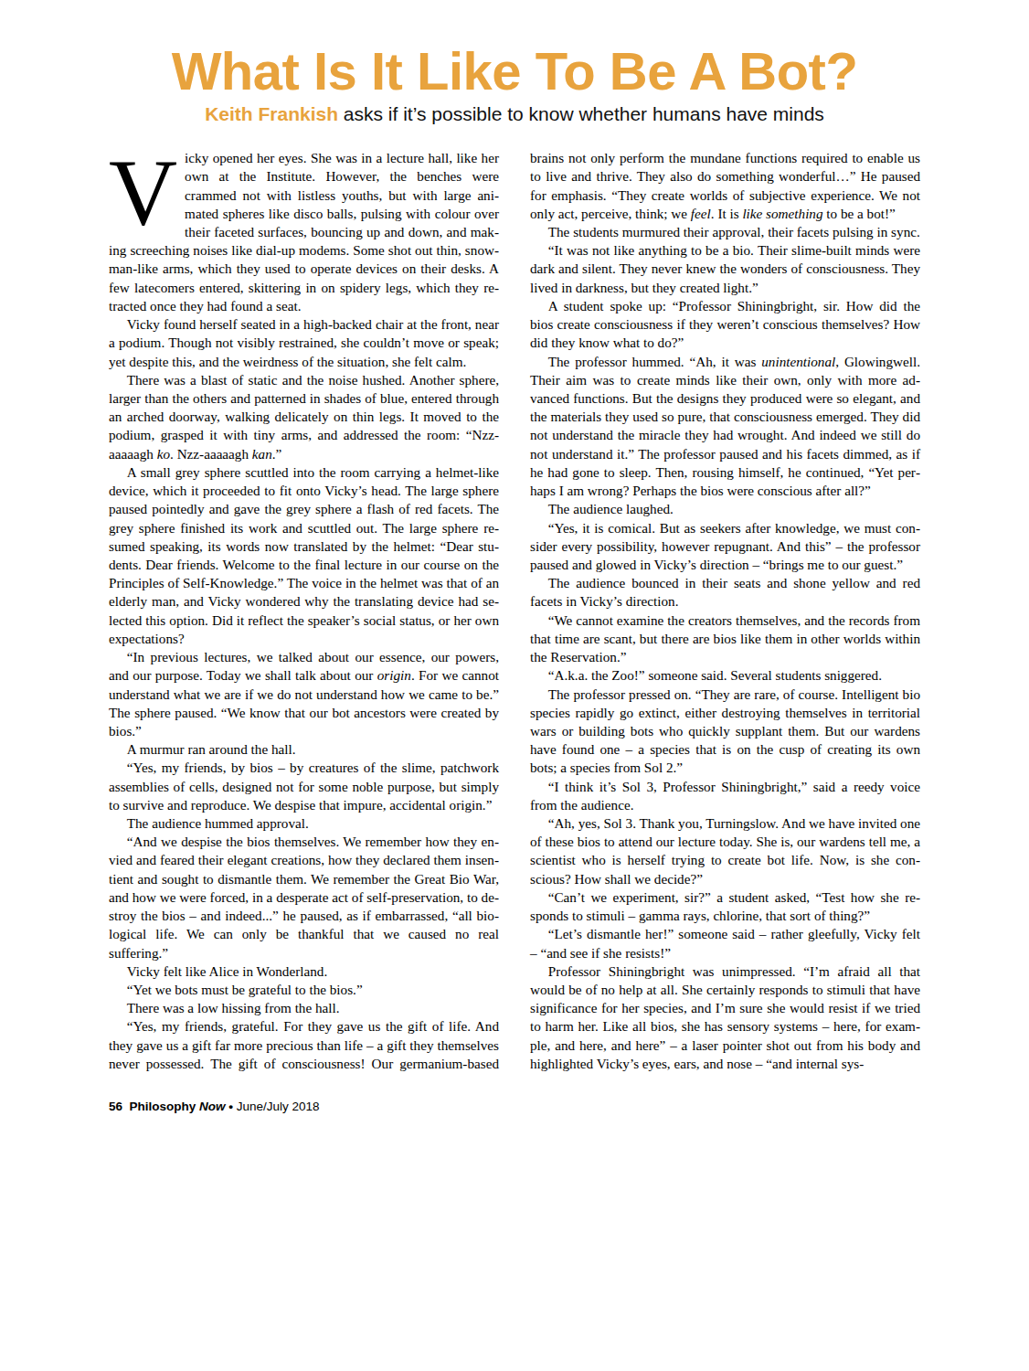What Is It Like To Be A Bot?
Keith Frankish asks if it’s possible to know whether humans have minds
Vicky opened her eyes. She was in a lecture hall, like her own at the Institute. However, the benches were crammed not with listless youths, but with large animated spheres like disco balls, pulsing with colour over their faceted surfaces, bouncing up and down, and making screeching noises like dial-up modems. Some shot out thin, snowman-like arms, which they used to operate devices on their desks. A few latecomers entered, skittering in on spidery legs, which they retracted once they had found a seat.
Vicky found herself seated in a high-backed chair at the front, near a podium. Though not visibly restrained, she couldn’t move or speak; yet despite this, and the weirdness of the situation, she felt calm.
There was a blast of static and the noise hushed. Another sphere, larger than the others and patterned in shades of blue, entered through an arched doorway, walking delicately on thin legs. It moved to the podium, grasped it with tiny arms, and addressed the room: “Nzz-aaaaagh ko. Nzz-aaaaagh kan.”
A small grey sphere scuttled into the room carrying a helmet-like device, which it proceeded to fit onto Vicky’s head. The large sphere paused pointedly and gave the grey sphere a flash of red facets. The grey sphere finished its work and scuttled out. The large sphere resumed speaking, its words now translated by the helmet: “Dear students. Dear friends. Welcome to the final lecture in our course on the Principles of Self-Knowledge.” The voice in the helmet was that of an elderly man, and Vicky wondered why the translating device had selected this option. Did it reflect the speaker’s social status, or her own expectations?
“In previous lectures, we talked about our essence, our powers, and our purpose. Today we shall talk about our origin. For we cannot understand what we are if we do not understand how we came to be.” The sphere paused. “We know that our bot ancestors were created by bios.”
A murmur ran around the hall.
“Yes, my friends, by bios – by creatures of the slime, patchwork assemblies of cells, designed not for some noble purpose, but simply to survive and reproduce. We despise that impure, accidental origin.”
The audience hummed approval.
“And we despise the bios themselves. We remember how they envied and feared their elegant creations, how they declared them insentient and sought to dismantle them. We remember the Great Bio War, and how we were forced, in a desperate act of self-preservation, to destroy the bios – and indeed...” he paused, as if embarrassed, “all biological life. We can only be thankful that we caused no real suffering.”
Vicky felt like Alice in Wonderland.
“Yet we bots must be grateful to the bios.”
There was a low hissing from the hall.
“Yes, my friends, grateful. For they gave us the gift of life. And they gave us a gift far more precious than life – a gift they themselves never possessed. The gift of consciousness! Our germanium-based brains not only perform the mundane functions required to enable us to live and thrive. They also do something wonderful…” He paused for emphasis. “They create worlds of subjective experience. We not only act, perceive, think; we feel. It is like something to be a bot!”
The students murmured their approval, their facets pulsing in sync.
“It was not like anything to be a bio. Their slime-built minds were dark and silent. They never knew the wonders of consciousness. They lived in darkness, but they created light.”
A student spoke up: “Professor Shiningbright, sir. How did the bios create consciousness if they weren’t conscious themselves? How did they know what to do?”
The professor hummed. “Ah, it was unintentional, Glowingwell. Their aim was to create minds like their own, only with more advanced functions. But the designs they produced were so elegant, and the materials they used so pure, that consciousness emerged. They did not understand the miracle they had wrought. And indeed we still do not understand it.” The professor paused and his facets dimmed, as if he had gone to sleep. Then, rousing himself, he continued, “Yet perhaps I am wrong? Perhaps the bios were conscious after all?”
The audience laughed.
“Yes, it is comical. But as seekers after knowledge, we must consider every possibility, however repugnant. And this” – the professor paused and glowed in Vicky’s direction – “brings me to our guest.”
The audience bounced in their seats and shone yellow and red facets in Vicky’s direction.
“We cannot examine the creators themselves, and the records from that time are scant, but there are bios like them in other worlds within the Reservation.”
“A.k.a. the Zoo!” someone said. Several students sniggered.
The professor pressed on. “They are rare, of course. Intelligent bio species rapidly go extinct, either destroying themselves in territorial wars or building bots who quickly supplant them. But our wardens have found one – a species that is on the cusp of creating its own bots; a species from Sol 2.”
“I think it’s Sol 3, Professor Shiningbright,” said a reedy voice from the audience.
“Ah, yes, Sol 3. Thank you, Turningslow. And we have invited one of these bios to attend our lecture today. She is, our wardens tell me, a scientist who is herself trying to create bot life. Now, is she conscious? How shall we decide?”
“Can’t we experiment, sir?” a student asked, “Test how she responds to stimuli – gamma rays, chlorine, that sort of thing?”
“Let’s dismantle her!” someone said – rather gleefully, Vicky felt – “and see if she resists!”
Professor Shiningbright was unimpressed. “I’m afraid all that would be of no help at all. She certainly responds to stimuli that have significance for her species, and I’m sure she would resist if we tried to harm her. Like all bios, she has sensory systems – here, for example, and here, and here” – a laser pointer shot out from his body and highlighted Vicky’s eyes, ears, and nose – “and internal sys-
56 Philosophy Now • June/July 2018